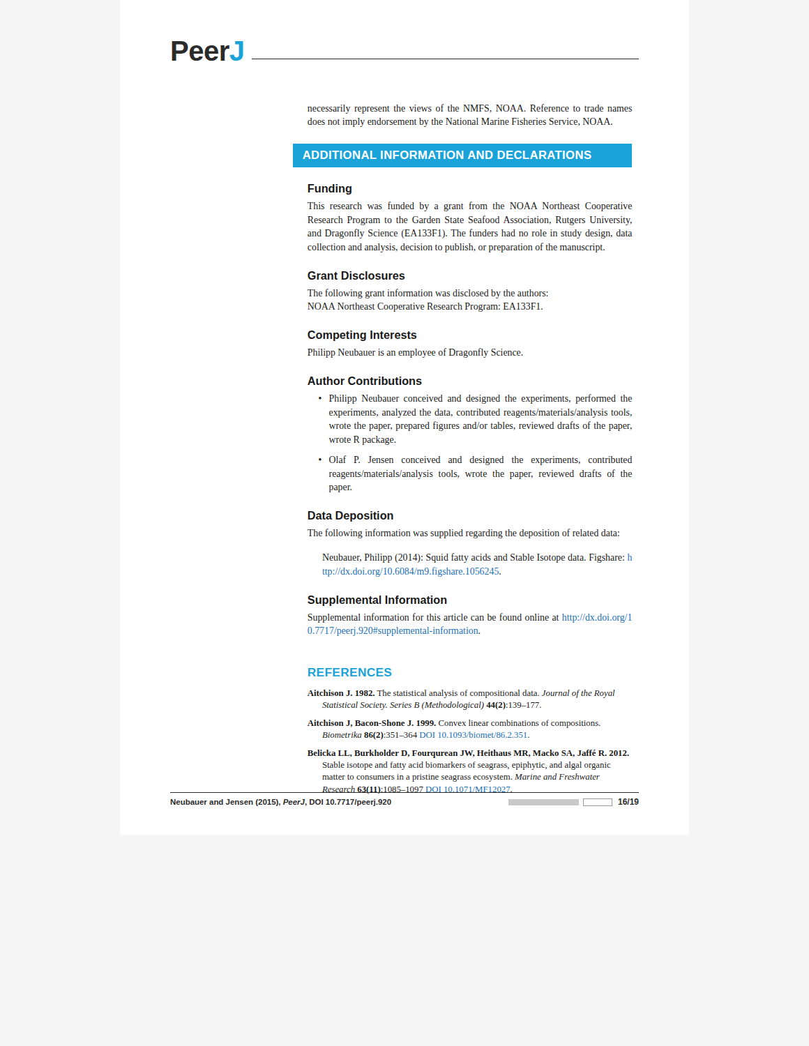Peer J
necessarily represent the views of the NMFS, NOAA. Reference to trade names does not imply endorsement by the National Marine Fisheries Service, NOAA.
ADDITIONAL INFORMATION AND DECLARATIONS
Funding
This research was funded by a grant from the NOAA Northeast Cooperative Research Program to the Garden State Seafood Association, Rutgers University, and Dragonfly Science (EA133F1). The funders had no role in study design, data collection and analysis, decision to publish, or preparation of the manuscript.
Grant Disclosures
The following grant information was disclosed by the authors:
NOAA Northeast Cooperative Research Program: EA133F1.
Competing Interests
Philipp Neubauer is an employee of Dragonfly Science.
Author Contributions
Philipp Neubauer conceived and designed the experiments, performed the experiments, analyzed the data, contributed reagents/materials/analysis tools, wrote the paper, prepared figures and/or tables, reviewed drafts of the paper, wrote R package.
Olaf P. Jensen conceived and designed the experiments, contributed reagents/materials/analysis tools, wrote the paper, reviewed drafts of the paper.
Data Deposition
The following information was supplied regarding the deposition of related data:
Neubauer, Philipp (2014): Squid fatty acids and Stable Isotope data. Figshare: http://dx.doi.org/10.6084/m9.figshare.1056245.
Supplemental Information
Supplemental information for this article can be found online at http://dx.doi.org/10.7717/peerj.920#supplemental-information.
REFERENCES
Aitchison J. 1982. The statistical analysis of compositional data. Journal of the Royal Statistical Society. Series B (Methodological) 44(2):139–177.
Aitchison J, Bacon-Shone J. 1999. Convex linear combinations of compositions. Biometrika 86(2):351–364 DOI 10.1093/biomet/86.2.351.
Belicka LL, Burkholder D, Fourqurean JW, Heithaus MR, Macko SA, Jaffé R. 2012. Stable isotope and fatty acid biomarkers of seagrass, epiphytic, and algal organic matter to consumers in a pristine seagrass ecosystem. Marine and Freshwater Research 63(11):1085–1097 DOI 10.1071/MF12027.
Neubauer and Jensen (2015), PeerJ, DOI 10.7717/peerj.920 16/19